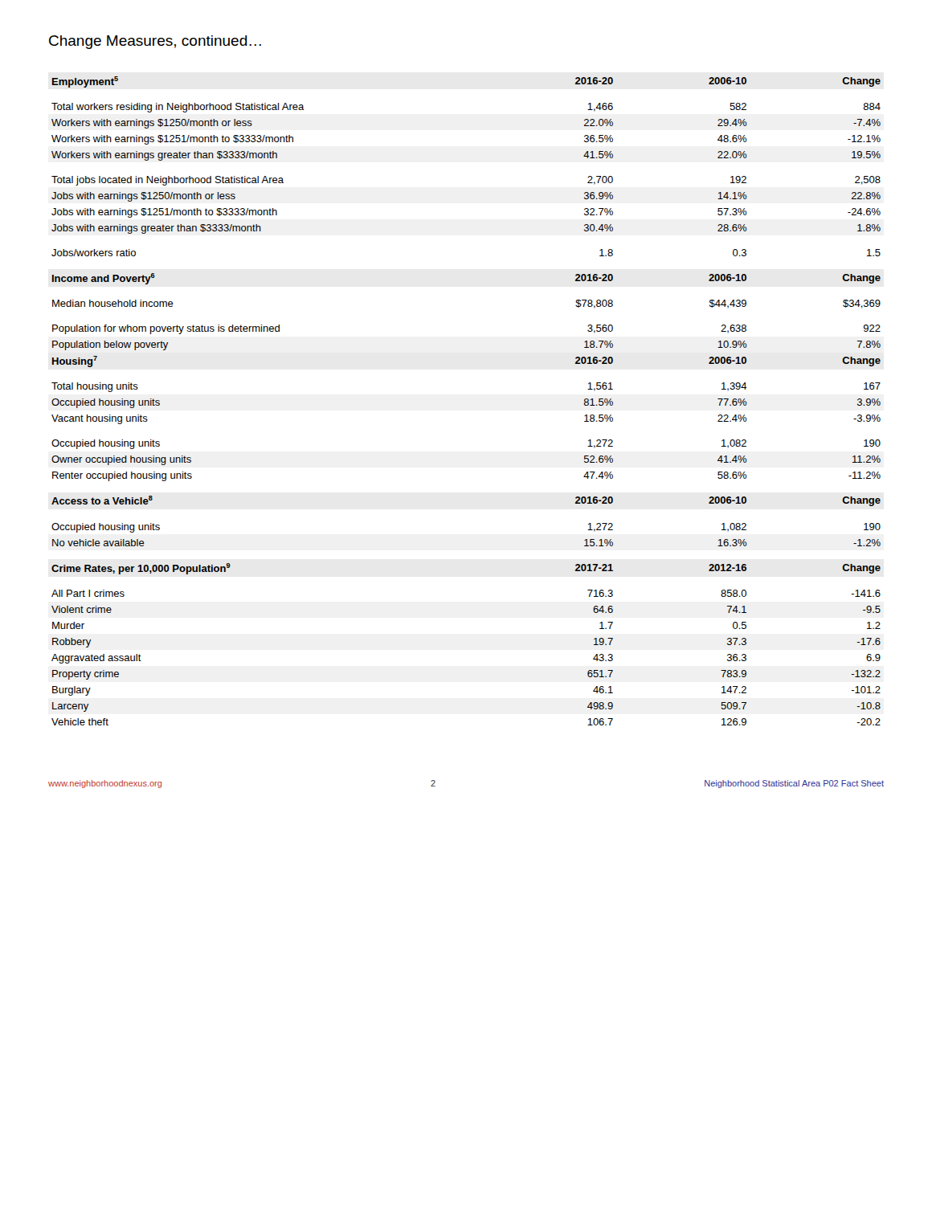Change Measures, continued…
| Employment 5 | 2016-20 | 2006-10 | Change |
| Total workers residing in Neighborhood Statistical Area | 1,466 | 582 | 884 |
| Workers with earnings $1250/month or less | 22.0% | 29.4% | -7.4% |
| Workers with earnings $1251/month to $3333/month | 36.5% | 48.6% | -12.1% |
| Workers with earnings greater than $3333/month | 41.5% | 22.0% | 19.5% |
| Total jobs located in Neighborhood Statistical Area | 2,700 | 192 | 2,508 |
| Jobs with earnings $1250/month or less | 36.9% | 14.1% | 22.8% |
| Jobs with earnings $1251/month to $3333/month | 32.7% | 57.3% | -24.6% |
| Jobs with earnings greater than $3333/month | 30.4% | 28.6% | 1.8% |
| Jobs/workers ratio | 1.8 | 0.3 | 1.5 |
| Income and Poverty 6 | 2016-20 | 2006-10 | Change |
| Median household income | $78,808 | $44,439 | $34,369 |
| Population for whom poverty status is determined | 3,560 | 2,638 | 922 |
| Population below poverty | 18.7% | 10.9% | 7.8% |
| Housing 7 | 2016-20 | 2006-10 | Change |
| Total housing units | 1,561 | 1,394 | 167 |
| Occupied housing units | 81.5% | 77.6% | 3.9% |
| Vacant housing units | 18.5% | 22.4% | -3.9% |
| Occupied housing units | 1,272 | 1,082 | 190 |
| Owner occupied housing units | 52.6% | 41.4% | 11.2% |
| Renter occupied housing units | 47.4% | 58.6% | -11.2% |
| Access to a Vehicle 8 | 2016-20 | 2006-10 | Change |
| Occupied housing units | 1,272 | 1,082 | 190 |
| No vehicle available | 15.1% | 16.3% | -1.2% |
| Crime Rates, per 10,000 Population 9 | 2017-21 | 2012-16 | Change |
| All Part I crimes | 716.3 | 858.0 | -141.6 |
| Violent crime | 64.6 | 74.1 | -9.5 |
| Murder | 1.7 | 0.5 | 1.2 |
| Robbery | 19.7 | 37.3 | -17.6 |
| Aggravated assault | 43.3 | 36.3 | 6.9 |
| Property crime | 651.7 | 783.9 | -132.2 |
| Burglary | 46.1 | 147.2 | -101.2 |
| Larceny | 498.9 | 509.7 | -10.8 |
| Vehicle theft | 106.7 | 126.9 | -20.2 |
www.neighborhoodnexus.org
2
Neighborhood Statistical Area P02 Fact Sheet